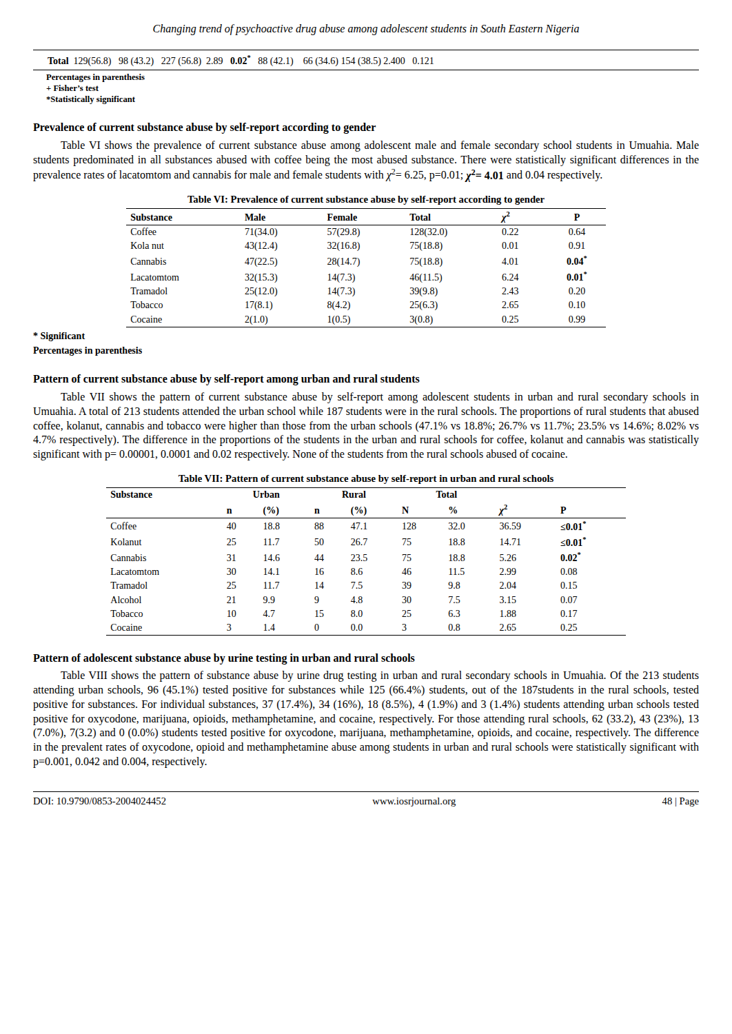Changing trend of psychoactive drug abuse among adolescent students in South Eastern Nigeria
Total 129(56.8) 98 (43.2) 227 (56.8) 2.89 0.02* 88 (42.1) 66 (34.6) 154 (38.5) 2.400 0.121
Percentages in parenthesis
+ Fisher’s test
*Statistically significant
Prevalence of current substance abuse by self-report according to gender
Table VI shows the prevalence of current substance abuse among adolescent male and female secondary school students in Umuahia. Male students predominated in all substances abused with coffee being the most abused substance. There were statistically significant differences in the prevalence rates of lacatomtom and cannabis for male and female students with χ2= 6.25, p=0.01; χ2= 4.01 and 0.04 respectively.
Table VI: Prevalence of current substance abuse by self-report according to gender
| Substance | Male | Female | Total | χ 2 | P |
| --- | --- | --- | --- | --- | --- |
| Coffee | 71(34.0) | 57(29.8) | 128(32.0) | 0.22 | 0.64 |
| Kola nut | 43(12.4) | 32(16.8) | 75(18.8) | 0.01 | 0.91 |
| Cannabis | 47(22.5) | 28(14.7) | 75(18.8) | 4.01 | 0.04 * |
| Lacatomtom | 32(15.3) | 14(7.3) | 46(11.5) | 6.24 | 0.01 * |
| Tramadol | 25(12.0) | 14(7.3) | 39(9.8) | 2.43 | 0.20 |
| Tobacco | 17(8.1) | 8(4.2) | 25(6.3) | 2.65 | 0.10 |
| Cocaine | 2(1.0) | 1(0.5) | 3(0.8) | 0.25 | 0.99 |
* Significant
Percentages in parenthesis
Pattern of current substance abuse by self-report among urban and rural students
Table VII shows the pattern of current substance abuse by self-report among adolescent students in urban and rural secondary schools in Umuahia. A total of 213 students attended the urban school while 187 students were in the rural schools. The proportions of rural students that abused coffee, kolanut, cannabis and tobacco were higher than those from the urban schools (47.1% vs 18.8%; 26.7% vs 11.7%; 23.5% vs 14.6%; 8.02% vs 4.7% respectively). The difference in the proportions of the students in the urban and rural schools for coffee, kolanut and cannabis was statistically significant with p= 0.00001, 0.0001 and 0.02 respectively. None of the students from the rural schools abused of cocaine.
Table VII: Pattern of current substance abuse by self-report in urban and rural schools
| Substance | Urban | Rural | Total | | |
| --- | --- | --- | --- | --- | --- |
| | n | (%) | n | (%) | N | % | χ 2 | P |
| Coffee | 40 | 18.8 | 88 | 47.1 | 128 | 32.0 | 36.59 | ≤0.01 * |
| Kolanut | 25 | 11.7 | 50 | 26.7 | 75 | 18.8 | 14.71 | ≤0.01 * |
| Cannabis | 31 | 14.6 | 44 | 23.5 | 75 | 18.8 | 5.26 | 0.02 * |
| Lacatomtom | 30 | 14.1 | 16 | 8.6 | 46 | 11.5 | 2.99 | 0.08 |
| Tramadol | 25 | 11.7 | 14 | 7.5 | 39 | 9.8 | 2.04 | 0.15 |
| Alcohol | 21 | 9.9 | 9 | 4.8 | 30 | 7.5 | 3.15 | 0.07 |
| Tobacco | 10 | 4.7 | 15 | 8.0 | 25 | 6.3 | 1.88 | 0.17 |
| Cocaine | 3 | 1.4 | 0 | 0.0 | 3 | 0.8 | 2.65 | 0.25 |
Pattern of adolescent substance abuse by urine testing in urban and rural schools
Table VIII shows the pattern of substance abuse by urine drug testing in urban and rural secondary schools in Umuahia. Of the 213 students attending urban schools, 96 (45.1%) tested positive for substances while 125 (66.4%) students, out of the 187students in the rural schools, tested positive for substances. For individual substances, 37 (17.4%), 34 (16%), 18 (8.5%), 4 (1.9%) and 3 (1.4%) students attending urban schools tested positive for oxycodone, marijuana, opioids, methamphetamine, and cocaine, respectively. For those attending rural schools, 62 (33.2), 43 (23%), 13 (7.0%), 7(3.2) and 0 (0.0%) students tested positive for oxycodone, marijuana, methamphetamine, opioids, and cocaine, respectively. The difference in the prevalent rates of oxycodone, opioid and methamphetamine abuse among students in urban and rural schools were statistically significant with p=0.001, 0.042 and 0.004, respectively.
DOI: 10.9790/0853-2004024452 www.iosrjournal.org 48 | Page